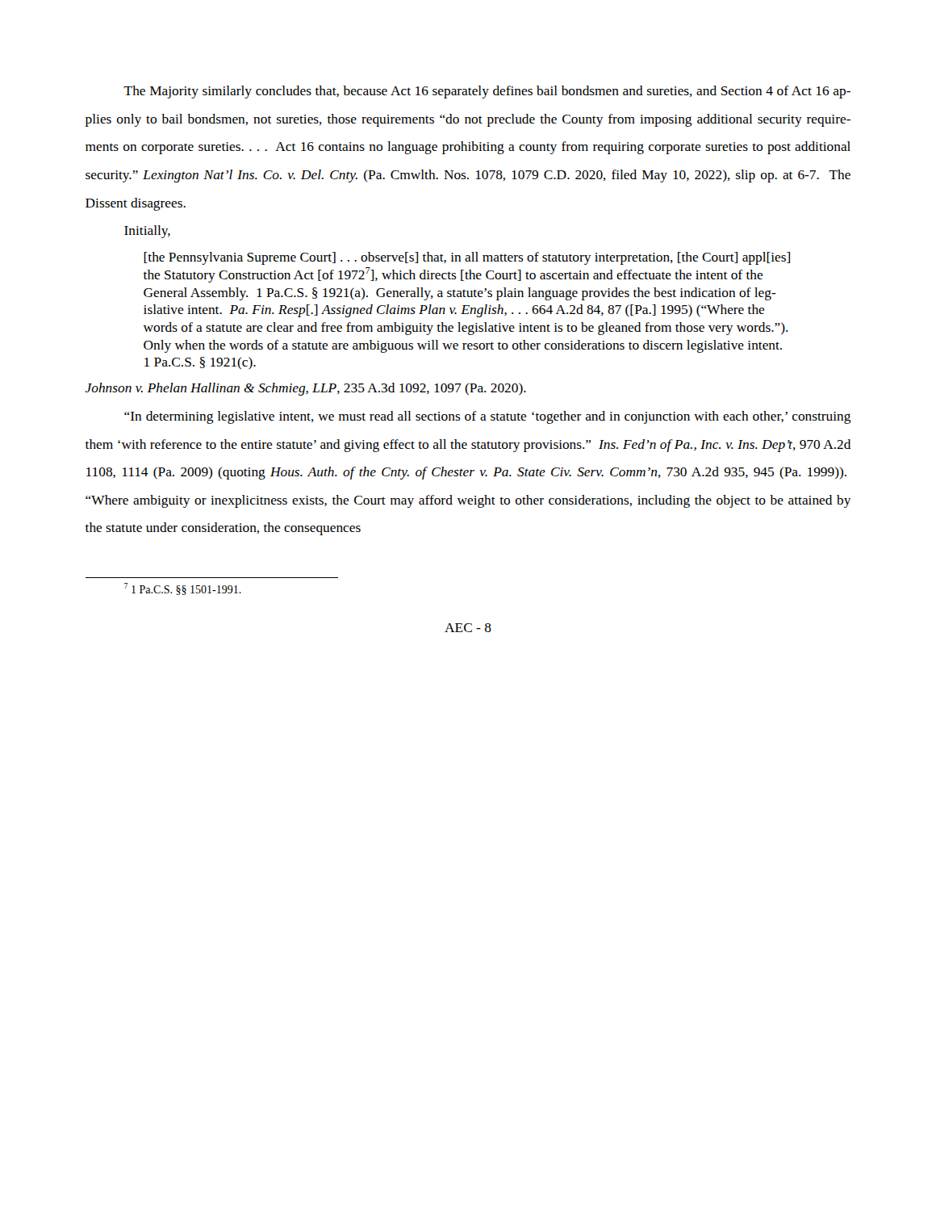The Majority similarly concludes that, because Act 16 separately defines bail bondsmen and sureties, and Section 4 of Act 16 applies only to bail bondsmen, not sureties, those requirements “do not preclude the County from imposing additional security requirements on corporate sureties. . . . Act 16 contains no language prohibiting a county from requiring corporate sureties to post additional security.” Lexington Nat’l Ins. Co. v. Del. Cnty. (Pa. Cmwlth. Nos. 1078, 1079 C.D. 2020, filed May 10, 2022), slip op. at 6-7. The Dissent disagrees.
Initially,
[the Pennsylvania Supreme Court] . . . observe[s] that, in all matters of statutory interpretation, [the Court] appl[ies] the Statutory Construction Act [of 19727], which directs [the Court] to ascertain and effectuate the intent of the General Assembly. 1 Pa.C.S. § 1921(a). Generally, a statute’s plain language provides the best indication of legislative intent. Pa. Fin. Resp[.] Assigned Claims Plan v. English, . . . 664 A.2d 84, 87 ([Pa.] 1995) (“Where the words of a statute are clear and free from ambiguity the legislative intent is to be gleaned from those very words.”). Only when the words of a statute are ambiguous will we resort to other considerations to discern legislative intent. 1 Pa.C.S. § 1921(c).
Johnson v. Phelan Hallinan & Schmieg, LLP, 235 A.3d 1092, 1097 (Pa. 2020).
“In determining legislative intent, we must read all sections of a statute ‘together and in conjunction with each other,’ construing them ‘with reference to the entire statute’ and giving effect to all the statutory provisions.” Ins. Fed’n of Pa., Inc. v. Ins. Dep’t, 970 A.2d 1108, 1114 (Pa. 2009) (quoting Hous. Auth. of the Cnty. of Chester v. Pa. State Civ. Serv. Comm’n, 730 A.2d 935, 945 (Pa. 1999)). “Where ambiguity or inexplicitness exists, the Court may afford weight to other considerations, including the object to be attained by the statute under consideration, the consequences
7 1 Pa.C.S. §§ 1501-1991.
AEC - 8